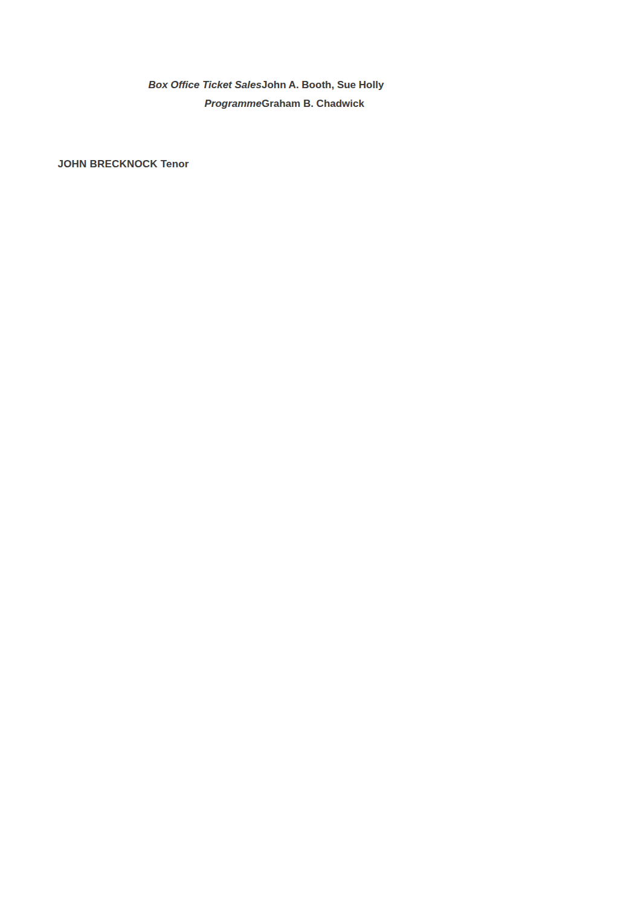| Box Office Ticket Sales | John A. Booth, Sue Holly |
| Programme | Graham B. Chadwick |
JOHN BRECKNOCK Tenor